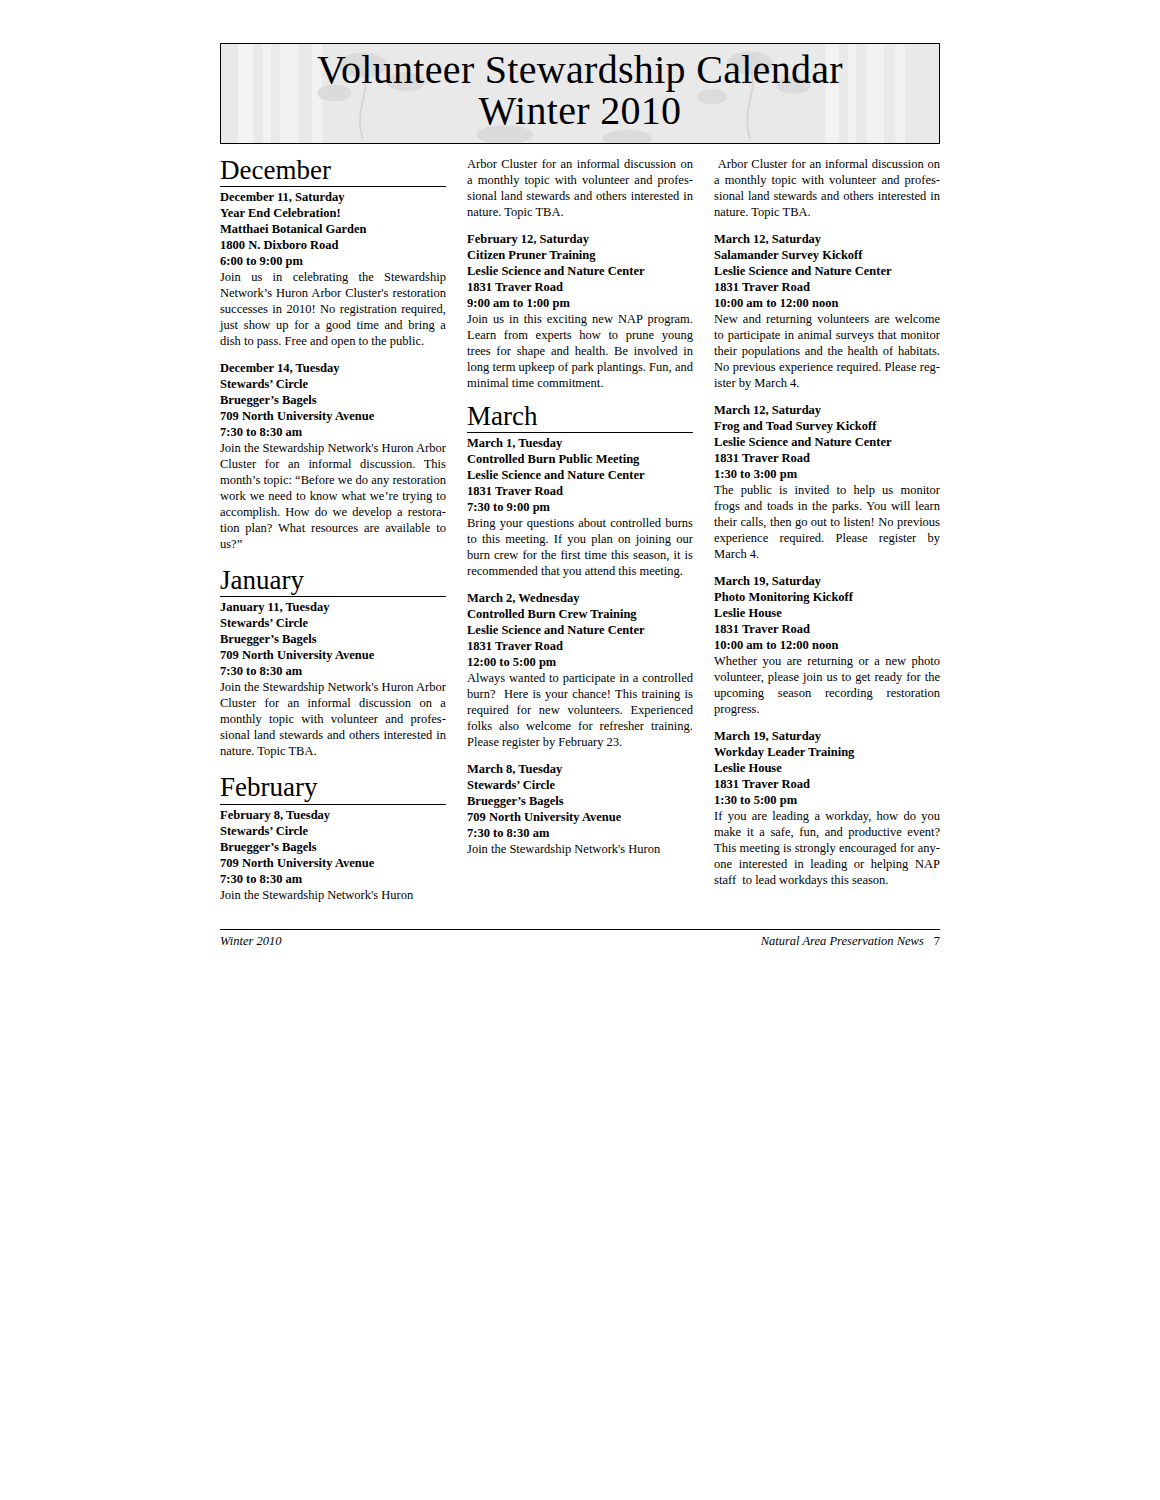Volunteer Stewardship CalendarWinter 2010
December
December 11, Saturday Year End Celebration! Matthaei Botanical Garden 1800 N. Dixboro Road 6:00 to 9:00 pm
Join us in celebrating the Stewardship Network’s Huron Arbor Cluster's restoration successes in 2010! No registration required, just show up for a good time and bring a dish to pass. Free and open to the public.
December 14, Tuesday Stewards’ Circle Bruegger’s Bagels 709 North University Avenue 7:30 to 8:30 am
Join the Stewardship Network's Huron Arbor Cluster for an informal discussion. This month’s topic: “Before we do any restoration work we need to know what we’re trying to accomplish. How do we develop a restoration plan? What resources are available to us?”
January
January 11, Tuesday Stewards’ Circle Bruegger’s Bagels 709 North University Avenue 7:30 to 8:30 am
Join the Stewardship Network's Huron Arbor Cluster for an informal discussion on a monthly topic with volunteer and professional land stewards and others interested in nature. Topic TBA.
February
February 8, Tuesday Stewards’ Circle Bruegger’s Bagels 709 North University Avenue 7:30 to 8:30 am
Join the Stewardship Network's Huron
Arbor Cluster for an informal discussion on a monthly topic with volunteer and professional land stewards and others interested in nature. Topic TBA.
February 12, Saturday Citizen Pruner Training Leslie Science and Nature Center 1831 Traver Road 9:00 am to 1:00 pm
Join us in this exciting new NAP program. Learn from experts how to prune young trees for shape and health. Be involved in long term upkeep of park plantings. Fun, and minimal time commitment.
March
March 1, Tuesday Controlled Burn Public Meeting Leslie Science and Nature Center 1831 Traver Road 7:30 to 9:00 pm
Bring your questions about controlled burns to this meeting. If you plan on joining our burn crew for the first time this season, it is recommended that you attend this meeting.
March 2, Wednesday Controlled Burn Crew Training Leslie Science and Nature Center 1831 Traver Road 12:00 to 5:00 pm
Always wanted to participate in a controlled burn? Here is your chance! This training is required for new volunteers. Experienced folks also welcome for refresher training. Please register by February 23.
March 8, Tuesday Stewards’ Circle Bruegger’s Bagels 709 North University Avenue 7:30 to 8:30 am
Join the Stewardship Network's Huron
Arbor Cluster for an informal discussion on a monthly topic with volunteer and professional land stewards and others interested in nature. Topic TBA.
March 12, Saturday Salamander Survey Kickoff Leslie Science and Nature Center 1831 Traver Road 10:00 am to 12:00 noon
New and returning volunteers are welcome to participate in animal surveys that monitor their populations and the health of habitats. No previous experience required. Please register by March 4.
March 12, Saturday Frog and Toad Survey Kickoff Leslie Science and Nature Center 1831 Traver Road 1:30 to 3:00 pm
The public is invited to help us monitor frogs and toads in the parks. You will learn their calls, then go out to listen! No previous experience required. Please register by March 4.
March 19, Saturday Photo Monitoring Kickoff Leslie House 1831 Traver Road 10:00 am to 12:00 noon
Whether you are returning or a new photo volunteer, please join us to get ready for the upcoming season recording restoration progress.
March 19, Saturday Workday Leader Training Leslie House 1831 Traver Road 1:30 to 5:00 pm
If you are leading a workday, how do you make it a safe, fun, and productive event? This meeting is strongly encouraged for anyone interested in leading or helping NAP staff to lead workdays this season.
Winter 2010
Natural Area Preservation News7